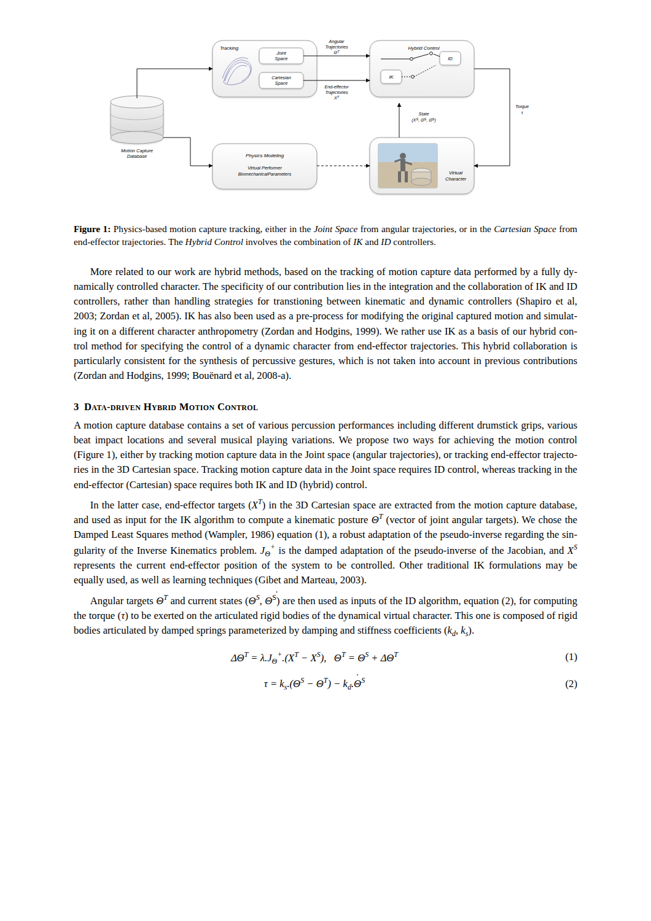Motion Capture Database Tracking Joint Space Cartesian Space Hybrid Control IK ID Physics Modeling Virtual Performer BiomechanicalParameters Virtual Character Angular Trajectories ΘT End-effector Trajectories XT State (XS, ΘS, Θ̇S) Torque τ
Figure 1: Physics-based motion capture tracking, either in the Joint Space from angular trajectories, or in the Cartesian Space from end-effector trajectories. The Hybrid Control involves the combination of IK and ID controllers.
More related to our work are hybrid methods, based on the tracking of motion capture data performed by a fully dynamically controlled character. The specificity of our contribution lies in the integration and the collaboration of IK and ID controllers, rather than handling strategies for transtioning between kinematic and dynamic controllers (Shapiro et al, 2003; Zordan et al, 2005). IK has also been used as a pre-process for modifying the original captured motion and simulating it on a different character anthropometry (Zordan and Hodgins, 1999). We rather use IK as a basis of our hybrid control method for specifying the control of a dynamic character from end-effector trajectories. This hybrid collaboration is particularly consistent for the synthesis of percussive gestures, which is not taken into account in previous contributions (Zordan and Hodgins, 1999; Bouënard et al, 2008-a).
3 Data-driven Hybrid Motion Control
A motion capture database contains a set of various percussion performances including different drumstick grips, various beat impact locations and several musical playing variations. We propose two ways for achieving the motion control (Figure 1), either by tracking motion capture data in the Joint space (angular trajectories), or tracking end-effector trajectories in the 3D Cartesian space. Tracking motion capture data in the Joint space requires ID control, whereas tracking in the end-effector (Cartesian) space requires both IK and ID (hybrid) control.
In the latter case, end-effector targets (XT) in the 3D Cartesian space are extracted from the motion capture database, and used as input for the IK algorithm to compute a kinematic posture ΘT (vector of joint angular targets). We chose the Damped Least Squares method (Wampler, 1986) equation (1), a robust adaptation of the pseudo-inverse regarding the singularity of the Inverse Kinematics problem. JΘ+ is the damped adaptation of the pseudo-inverse of the Jacobian, and XS represents the current end-effector position of the system to be controlled. Other traditional IK formulations may be equally used, as well as learning techniques (Gibet and Marteau, 2003).
Angular targets ΘT and current states (ΘS, ΘS) are then used as inputs of the ID algorithm, equation (2), for computing the torque (τ) to be exerted on the articulated rigid bodies of the dynamical virtual character. This one is composed of rigid bodies articulated by damped springs parameterized by damping and stiffness coefficients (kd, ks).
ΔΘT = λ.JΘ+.(XT − XS), ΘT = ΘS + ΔΘT
(1)
τ = ks.(ΘS − ΘT) − kd.ΘS
(2)